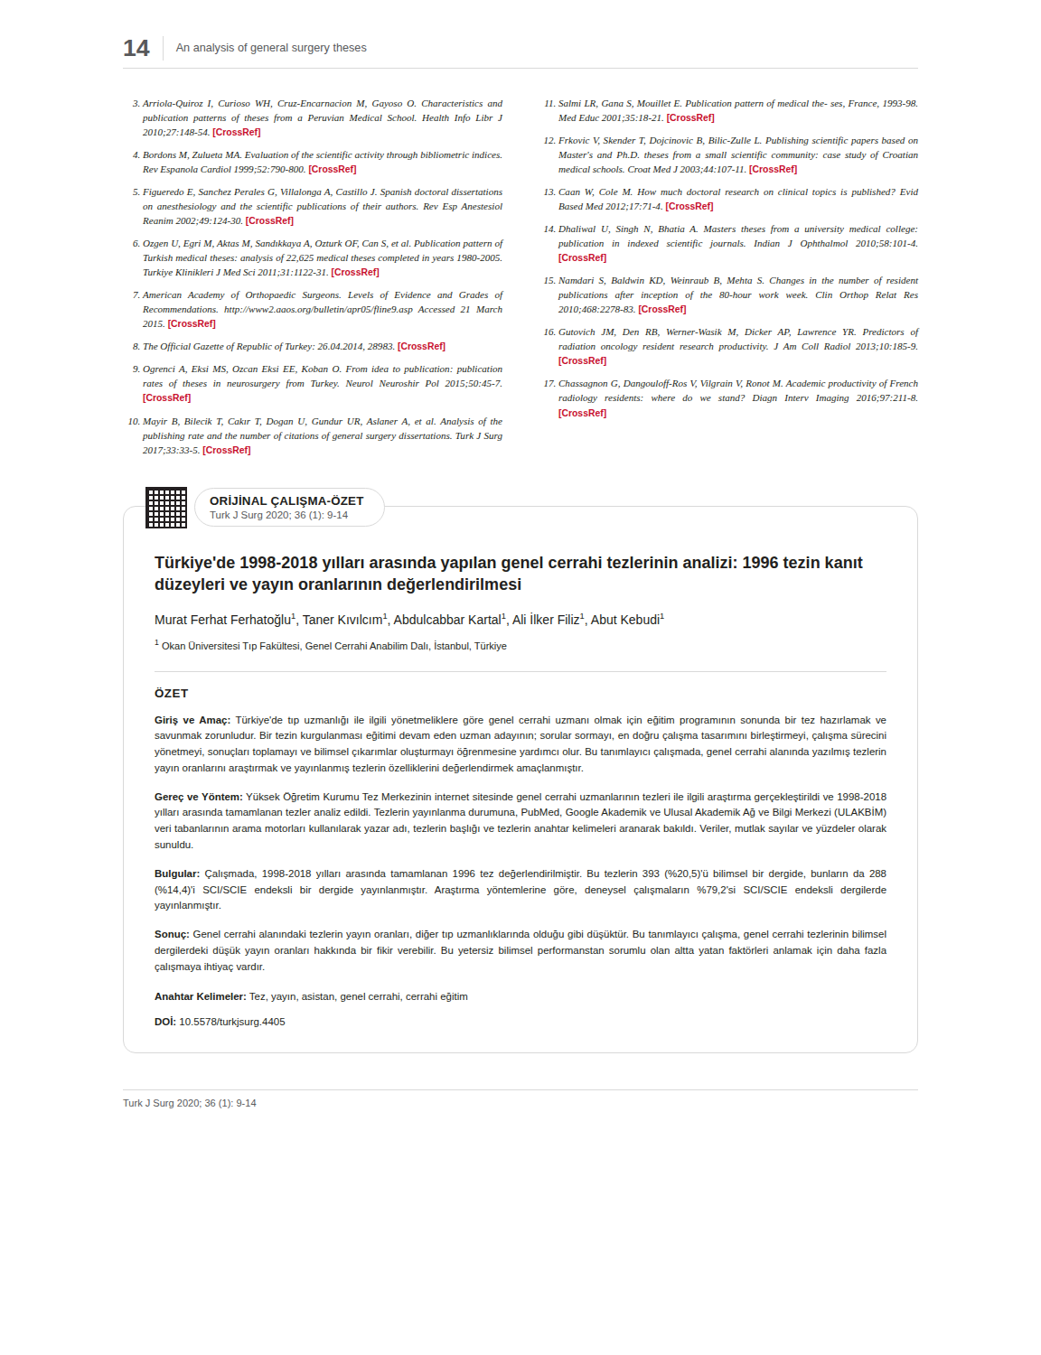14
An analysis of general surgery theses
Arriola-Quiroz I, Curioso WH, Cruz-Encarnacion M, Gayoso O. Characteristics and publication patterns of theses from a Peruvian Medical School. Health Info Libr J 2010;27:148-54. [CrossRef]
Bordons M, Zulueta MA. Evaluation of the scientific activity through bibliometric indices. Rev Espanola Cardiol 1999;52:790-800. [CrossRef]
Figueredo E, Sanchez Perales G, Villalonga A, Castillo J. Spanish doctoral dissertations on anesthesiology and the scientific publications of their authors. Rev Esp Anestesiol Reanim 2002;49:124-30. [CrossRef]
Ozgen U, Egri M, Aktas M, Sandıkkaya A, Ozturk OF, Can S, et al. Publication pattern of Turkish medical theses: analysis of 22,625 medical theses completed in years 1980-2005. Turkiye Klinikleri J Med Sci 2011;31:1122-31. [CrossRef]
American Academy of Orthopaedic Surgeons. Levels of Evidence and Grades of Recommendations. http://www2.aaos.org/bulletin/apr05/fline9.asp Accessed 21 March 2015. [CrossRef]
The Official Gazette of Republic of Turkey: 26.04.2014, 28983. [CrossRef]
Ogrenci A, Eksi MS, Ozcan Eksi EE, Koban O. From idea to publication: publication rates of theses in neurosurgery from Turkey. Neurol Neuroshir Pol 2015;50:45-7. [CrossRef]
Mayir B, Bilecik T, Cakır T, Dogan U, Gundur UR, Aslaner A, et al. Analysis of the publishing rate and the number of citations of general surgery dissertations. Turk J Surg 2017;33:33-5. [CrossRef]
Salmi LR, Gana S, Mouillet E. Publication pattern of medical the- ses, France, 1993-98. Med Educ 2001;35:18-21. [CrossRef]
Frkovic V, Skender T, Dojcinovic B, Bilic-Zulle L. Publishing scientific papers based on Master's and Ph.D. theses from a small scientific community: case study of Croatian medical schools. Croat Med J 2003;44:107-11. [CrossRef]
Caan W, Cole M. How much doctoral research on clinical topics is published? Evid Based Med 2012;17:71-4. [CrossRef]
Dhaliwal U, Singh N, Bhatia A. Masters theses from a university medical college: publication in indexed scientific journals. Indian J Ophthalmol 2010;58:101-4. [CrossRef]
Namdari S, Baldwin KD, Weinraub B, Mehta S. Changes in the number of resident publications after inception of the 80-hour work week. Clin Orthop Relat Res 2010;468:2278-83. [CrossRef]
Gutovich JM, Den RB, Werner-Wasik M, Dicker AP, Lawrence YR. Predictors of radiation oncology resident research productivity. J Am Coll Radiol 2013;10:185-9. [CrossRef]
Chassagnon G, Dangouloff-Ros V, Vilgrain V, Ronot M. Academic productivity of French radiology residents: where do we stand? Diagn Interv Imaging 2016;97:211-8. [CrossRef]
ORİJİNAL ÇALIŞMA-ÖZET
Turk J Surg 2020; 36 (1): 9-14
Türkiye'de 1998-2018 yılları arasında yapılan genel cerrahi tezlerinin analizi: 1996 tezin kanıt düzeyleri ve yayın oranlarının değerlendirilmesi
Murat Ferhat Ferhatoğlu1, Taner Kıvılcım1, Abdulcabbar Kartal1, Ali İlker Filiz1, Abut Kebudi1
1 Okan Üniversitesi Tıp Fakültesi, Genel Cerrahi Anabilim Dalı, İstanbul, Türkiye
ÖZET
Giriş ve Amaç: Türkiye'de tıp uzmanlığı ile ilgili yönetmeliklere göre genel cerrahi uzmanı olmak için eğitim programının sonunda bir tez hazırlamak ve savunmak zorunludur. Bir tezin kurgulanması eğitimi devam eden uzman adayının; sorular sormayı, en doğru çalışma tasarımını birleştirmeyi, çalışma sürecini yönetmeyi, sonuçları toplamayı ve bilimsel çıkarımlar oluşturmayı öğrenmesine yardımcı olur. Bu tanımlayıcı çalışmada, genel cerrahi alanında yazılmış tezlerin yayın oranlarını araştırmak ve yayınlanmış tezlerin özelliklerini değerlendirmek amaçlanmıştır.
Gereç ve Yöntem: Yüksek Öğretim Kurumu Tez Merkezinin internet sitesinde genel cerrahi uzmanlarının tezleri ile ilgili araştırma gerçekleştirildi ve 1998-2018 yılları arasında tamamlanan tezler analiz edildi. Tezlerin yayınlanma durumuna, PubMed, Google Akademik ve Ulusal Akademik Ağ ve Bilgi Merkezi (ULAKBİM) veri tabanlarının arama motorları kullanılarak yazar adı, tezlerin başlığı ve tezlerin anahtar kelimeleri aranarak bakıldı. Veriler, mutlak sayılar ve yüzdeler olarak sunuldu.
Bulgular: Çalışmada, 1998-2018 yılları arasında tamamlanan 1996 tez değerlendirilmiştir. Bu tezlerin 393 (%20,5)'ü bilimsel bir dergide, bunların da 288 (%14,4)'i SCI/SCIE endeksli bir dergide yayınlanmıştır. Araştırma yöntemlerine göre, deneysel çalışmaların %79,2'si SCI/SCIE endeksli dergilerde yayınlanmıştır.
Sonuç: Genel cerrahi alanındaki tezlerin yayın oranları, diğer tıp uzmanlıklarında olduğu gibi düşüktür. Bu tanımlayıcı çalışma, genel cerrahi tezlerinin bilimsel dergilerdeki düşük yayın oranları hakkında bir fikir verebilir. Bu yetersiz bilimsel performanstan sorumlu olan altta yatan faktörleri anlamak için daha fazla çalışmaya ihtiyaç vardır.
Anahtar Kelimeler: Tez, yayın, asistan, genel cerrahi, cerrahi eğitim
DOİ: 10.5578/turkjsurg.4405
Turk J Surg 2020; 36 (1): 9-14